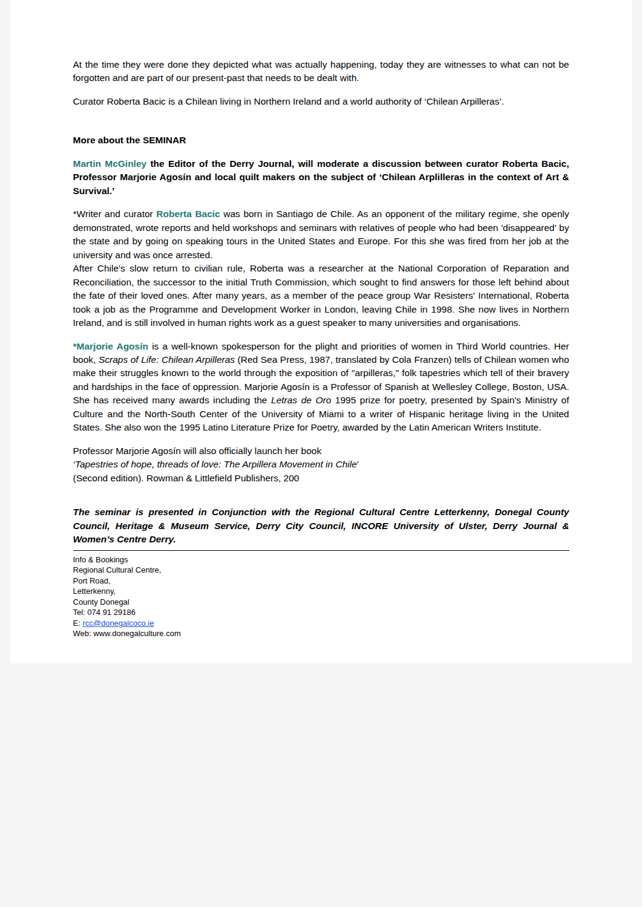At the time they were done they depicted what was actually happening, today they are witnesses to what can not be forgotten and are part of our present-past that needs to be dealt with.
Curator Roberta Bacic is a Chilean living in Northern Ireland and a world authority of ‘Chilean Arpilleras’.
More about the SEMINAR
Martin McGinley the Editor of the Derry Journal, will moderate a discussion between curator Roberta Bacic, Professor Marjorie Agosín and local quilt makers on the subject of ‘Chilean Arplilleras in the context of Art & Survival.’
*Writer and curator Roberta Bacic was born in Santiago de Chile. As an opponent of the military regime, she openly demonstrated, wrote reports and held workshops and seminars with relatives of people who had been 'disappeared' by the state and by going on speaking tours in the United States and Europe. For this she was fired from her job at the university and was once arrested.
After Chile's slow return to civilian rule, Roberta was a researcher at the National Corporation of Reparation and Reconciliation, the successor to the initial Truth Commission, which sought to find answers for those left behind about the fate of their loved ones. After many years, as a member of the peace group War Resisters' International, Roberta took a job as the Programme and Development Worker in London, leaving Chile in 1998. She now lives in Northern Ireland, and is still involved in human rights work as a guest speaker to many universities and organisations.
*Marjorie Agosín is a well-known spokesperson for the plight and priorities of women in Third World countries. Her book, Scraps of Life: Chilean Arpilleras (Red Sea Press, 1987, translated by Cola Franzen) tells of Chilean women who make their struggles known to the world through the exposition of "arpilleras," folk tapestries which tell of their bravery and hardships in the face of oppression. Marjorie Agosín is a Professor of Spanish at Wellesley College, Boston, USA. She has received many awards including the Letras de Oro 1995 prize for poetry, presented by Spain's Ministry of Culture and the North-South Center of the University of Miami to a writer of Hispanic heritage living in the United States. She also won the 1995 Latino Literature Prize for Poetry, awarded by the Latin American Writers Institute.
Professor Marjorie Agosín will also officially launch her book
‘Tapestries of hope, threads of love: The Arpillera Movement in Chile’
(Second edition). Rowman & Littlefield Publishers, 200
The seminar is presented in Conjunction with the Regional Cultural Centre Letterkenny, Donegal County Council, Heritage & Museum Service, Derry City Council, INCORE University of Ulster, Derry Journal & Women’s Centre Derry.
Info & Bookings
Regional Cultural Centre,
Port Road,
Letterkenny,
County Donegal
Tel: 074 91 29186
E: rcc@donegalcoco.ie
Web: www.donegalculture.com